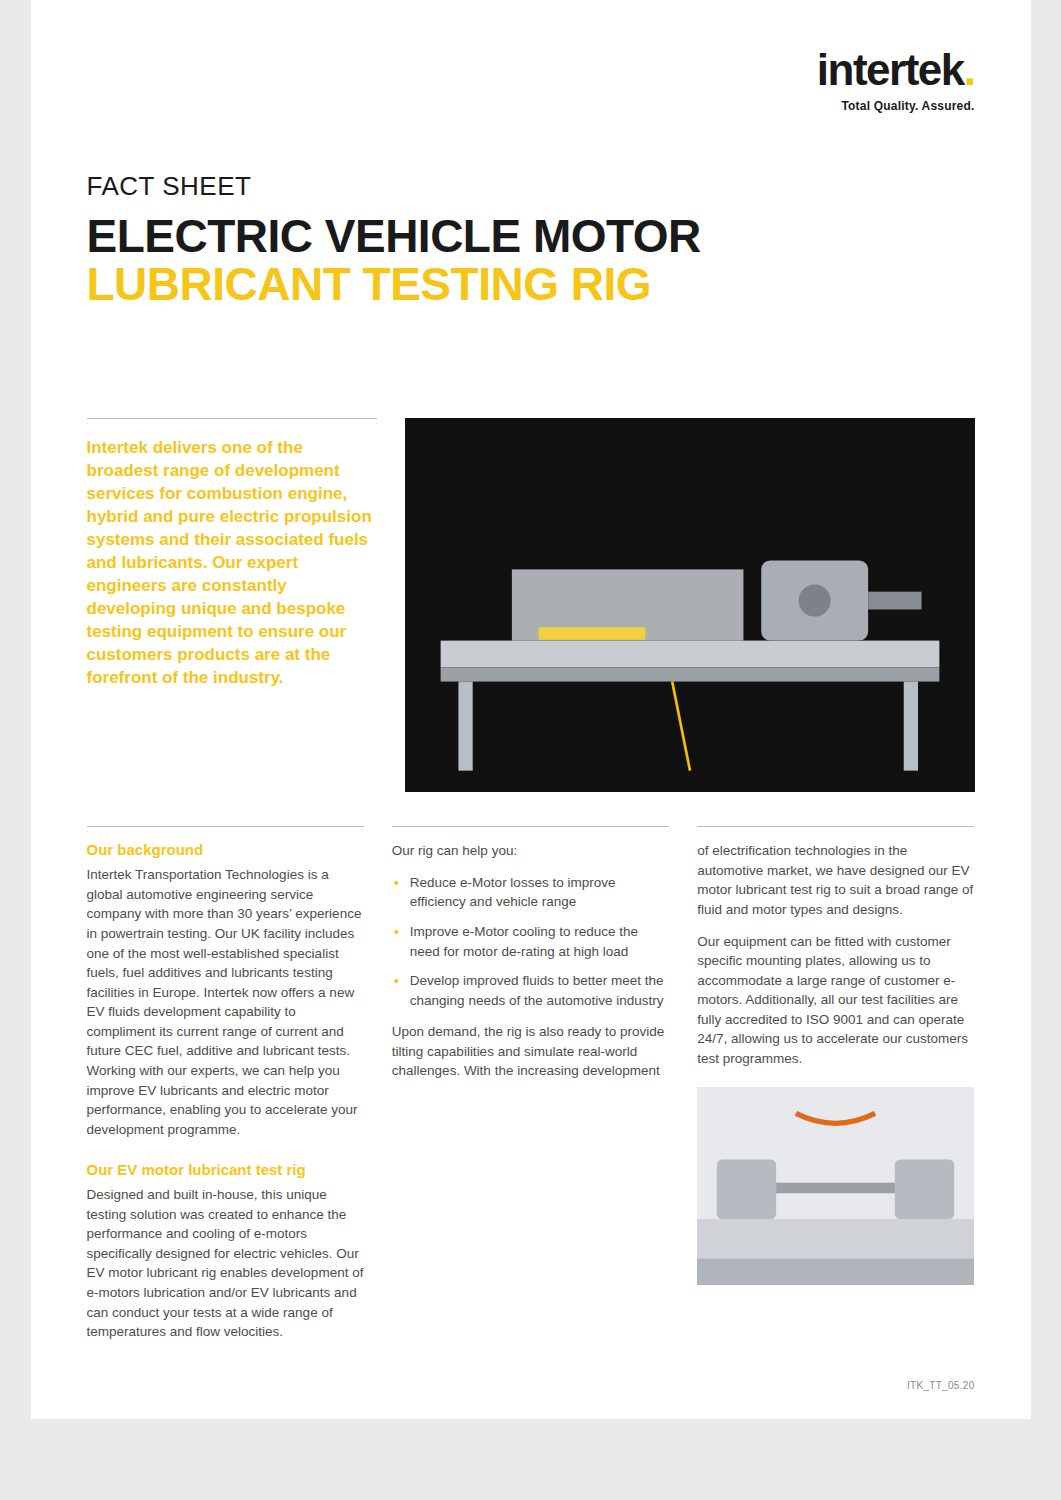intertek.
Total Quality. Assured.
FACT SHEET
ELECTRIC VEHICLE MOTOR LUBRICANT TESTING RIG
Intertek delivers one of the broadest range of development services for combustion engine, hybrid and pure electric propulsion systems and their associated fuels and lubricants. Our expert engineers are constantly developing unique and bespoke testing equipment to ensure our customers products are at the forefront of the industry.
Our background
Intertek Transportation Technologies is a global automotive engineering service company with more than 30 years’ experience in powertrain testing. Our UK facility includes one of the most well-established specialist fuels, fuel additives and lubricants testing facilities in Europe. Intertek now offers a new EV fluids development capability to compliment its current range of current and future CEC fuel, additive and lubricant tests. Working with our experts, we can help you improve EV lubricants and electric motor performance, enabling you to accelerate your development programme.
Our EV motor lubricant test rig
Designed and built in-house, this unique testing solution was created to enhance the performance and cooling of e-motors specifically designed for electric vehicles. Our EV motor lubricant rig enables development of e-motors lubrication and/or EV lubricants and can conduct your tests at a wide range of temperatures and flow velocities.
Our rig can help you:
Reduce e-Motor losses to improve efficiency and vehicle range
Improve e-Motor cooling to reduce the need for motor de-rating at high load
Develop improved fluids to better meet the changing needs of the automotive industry
Upon demand, the rig is also ready to provide tilting capabilities and simulate real-world challenges. With the increasing development
of electrification technologies in the automotive market, we have designed our EV motor lubricant test rig to suit a broad range of fluid and motor types and designs.
Our equipment can be fitted with customer specific mounting plates, allowing us to accommodate a large range of customer e-motors. Additionally, all our test facilities are fully accredited to ISO 9001 and can operate 24/7, allowing us to accelerate our customers test programmes.
ITK_TT_05.20